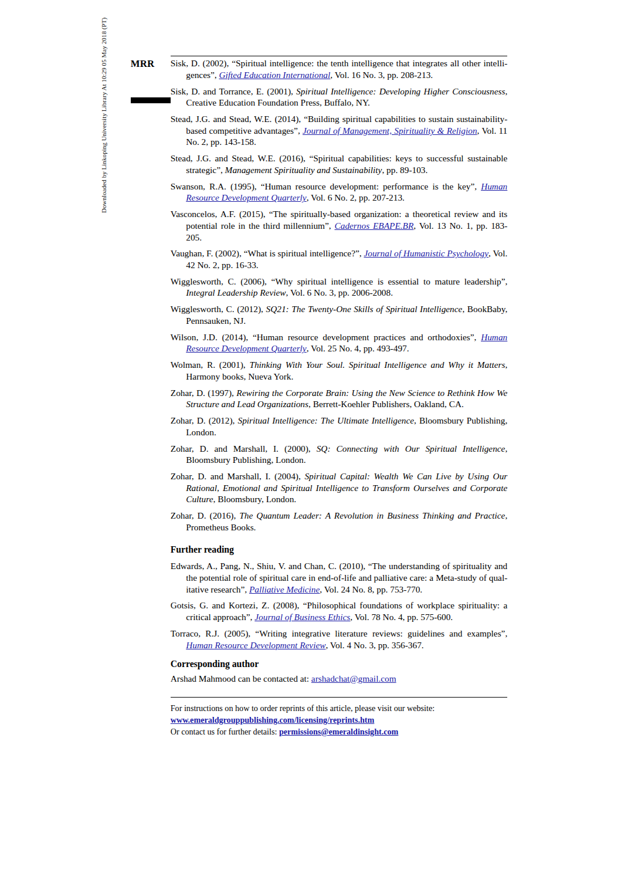Downloaded by Linkoping University Library At 10:29 05 May 2018 (PT)
MRR
Sisk, D. (2002), “Spiritual intelligence: the tenth intelligence that integrates all other intelligences”, Gifted Education International, Vol. 16 No. 3, pp. 208-213.
Sisk, D. and Torrance, E. (2001), Spiritual Intelligence: Developing Higher Consciousness, Creative Education Foundation Press, Buffalo, NY.
Stead, J.G. and Stead, W.E. (2014), “Building spiritual capabilities to sustain sustainability-based competitive advantages”, Journal of Management, Spirituality & Religion, Vol. 11 No. 2, pp. 143-158.
Stead, J.G. and Stead, W.E. (2016), “Spiritual capabilities: keys to successful sustainable strategic”, Management Spirituality and Sustainability, pp. 89-103.
Swanson, R.A. (1995), “Human resource development: performance is the key”, Human Resource Development Quarterly, Vol. 6 No. 2, pp. 207-213.
Vasconcelos, A.F. (2015), “The spiritually-based organization: a theoretical review and its potential role in the third millennium”, Cadernos EBAPE.BR, Vol. 13 No. 1, pp. 183-205.
Vaughan, F. (2002), “What is spiritual intelligence?”, Journal of Humanistic Psychology, Vol. 42 No. 2, pp. 16-33.
Wigglesworth, C. (2006), “Why spiritual intelligence is essential to mature leadership”, Integral Leadership Review, Vol. 6 No. 3, pp. 2006-2008.
Wigglesworth, C. (2012), SQ21: The Twenty-One Skills of Spiritual Intelligence, BookBaby, Pennsauken, NJ.
Wilson, J.D. (2014), “Human resource development practices and orthodoxies”, Human Resource Development Quarterly, Vol. 25 No. 4, pp. 493-497.
Wolman, R. (2001), Thinking With Your Soul. Spiritual Intelligence and Why it Matters, Harmony books, Nueva York.
Zohar, D. (1997), Rewiring the Corporate Brain: Using the New Science to Rethink How We Structure and Lead Organizations, Berrett-Koehler Publishers, Oakland, CA.
Zohar, D. (2012), Spiritual Intelligence: The Ultimate Intelligence, Bloomsbury Publishing, London.
Zohar, D. and Marshall, I. (2000), SQ: Connecting with Our Spiritual Intelligence, Bloomsbury Publishing, London.
Zohar, D. and Marshall, I. (2004), Spiritual Capital: Wealth We Can Live by Using Our Rational, Emotional and Spiritual Intelligence to Transform Ourselves and Corporate Culture, Bloomsbury, London.
Zohar, D. (2016), The Quantum Leader: A Revolution in Business Thinking and Practice, Prometheus Books.
Further reading
Edwards, A., Pang, N., Shiu, V. and Chan, C. (2010), “The understanding of spirituality and the potential role of spiritual care in end-of-life and palliative care: a Meta-study of qualitative research”, Palliative Medicine, Vol. 24 No. 8, pp. 753-770.
Gotsis, G. and Kortezi, Z. (2008), “Philosophical foundations of workplace spirituality: a critical approach”, Journal of Business Ethics, Vol. 78 No. 4, pp. 575-600.
Torraco, R.J. (2005), “Writing integrative literature reviews: guidelines and examples”, Human Resource Development Review, Vol. 4 No. 3, pp. 356-367.
Corresponding author
Arshad Mahmood can be contacted at: arshadchat@gmail.com
For instructions on how to order reprints of this article, please visit our website:
www.emeraldgrouppublishing.com/licensing/reprints.htm
Or contact us for further details: permissions@emeraldinsight.com